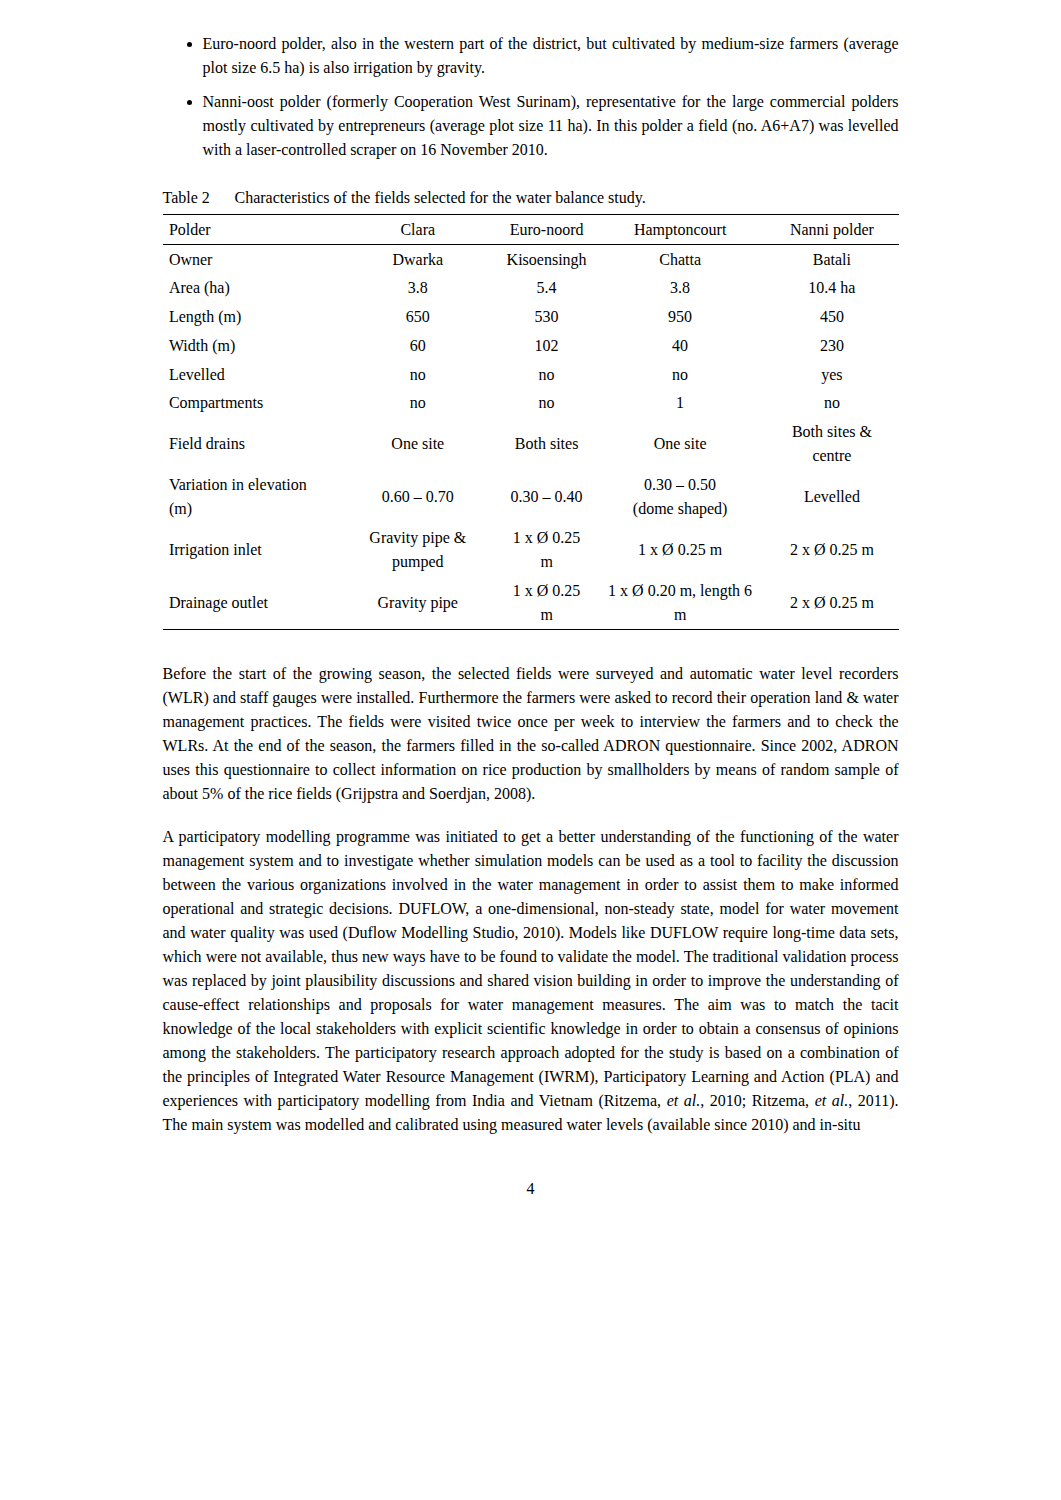Euro-noord polder, also in the western part of the district, but cultivated by medium-size farmers (average plot size 6.5 ha) is also irrigation by gravity.
Nanni-oost polder (formerly Cooperation West Surinam), representative for the large commercial polders mostly cultivated by entrepreneurs (average plot size 11 ha). In this polder a field (no. A6+A7) was levelled with a laser-controlled scraper on 16 November 2010.
Table 2 Characteristics of the fields selected for the water balance study.
| Polder | Clara | Euro-noord | Hamptoncourt | Nanni polder |
| --- | --- | --- | --- | --- |
| Owner | Dwarka | Kisoensingh | Chatta | Batali |
| Area (ha) | 3.8 | 5.4 | 3.8 | 10.4 ha |
| Length (m) | 650 | 530 | 950 | 450 |
| Width (m) | 60 | 102 | 40 | 230 |
| Levelled | no | no | no | yes |
| Compartments | no | no | 1 | no |
| Field drains | One site | Both sites | One site | Both sites & centre |
| Variation in elevation (m) | 0.60 – 0.70 | 0.30 – 0.40 | 0.30 – 0.50 (dome shaped) | Levelled |
| Irrigation inlet | Gravity pipe & pumped | 1 x Ø 0.25 m | 1 x Ø 0.25 m | 2 x Ø 0.25 m |
| Drainage outlet | Gravity pipe | 1 x Ø 0.25 m | 1 x Ø 0.20 m, length 6 m | 2 x Ø 0.25 m |
Before the start of the growing season, the selected fields were surveyed and automatic water level recorders (WLR) and staff gauges were installed. Furthermore the farmers were asked to record their operation land & water management practices. The fields were visited twice once per week to interview the farmers and to check the WLRs. At the end of the season, the farmers filled in the so-called ADRON questionnaire. Since 2002, ADRON uses this questionnaire to collect information on rice production by smallholders by means of random sample of about 5% of the rice fields (Grijpstra and Soerdjan, 2008).
A participatory modelling programme was initiated to get a better understanding of the functioning of the water management system and to investigate whether simulation models can be used as a tool to facility the discussion between the various organizations involved in the water management in order to assist them to make informed operational and strategic decisions. DUFLOW, a one-dimensional, non-steady state, model for water movement and water quality was used (Duflow Modelling Studio, 2010). Models like DUFLOW require long-time data sets, which were not available, thus new ways have to be found to validate the model. The traditional validation process was replaced by joint plausibility discussions and shared vision building in order to improve the understanding of cause-effect relationships and proposals for water management measures. The aim was to match the tacit knowledge of the local stakeholders with explicit scientific knowledge in order to obtain a consensus of opinions among the stakeholders. The participatory research approach adopted for the study is based on a combination of the principles of Integrated Water Resource Management (IWRM), Participatory Learning and Action (PLA) and experiences with participatory modelling from India and Vietnam (Ritzema, et al., 2010; Ritzema, et al., 2011). The main system was modelled and calibrated using measured water levels (available since 2010) and in-situ
4